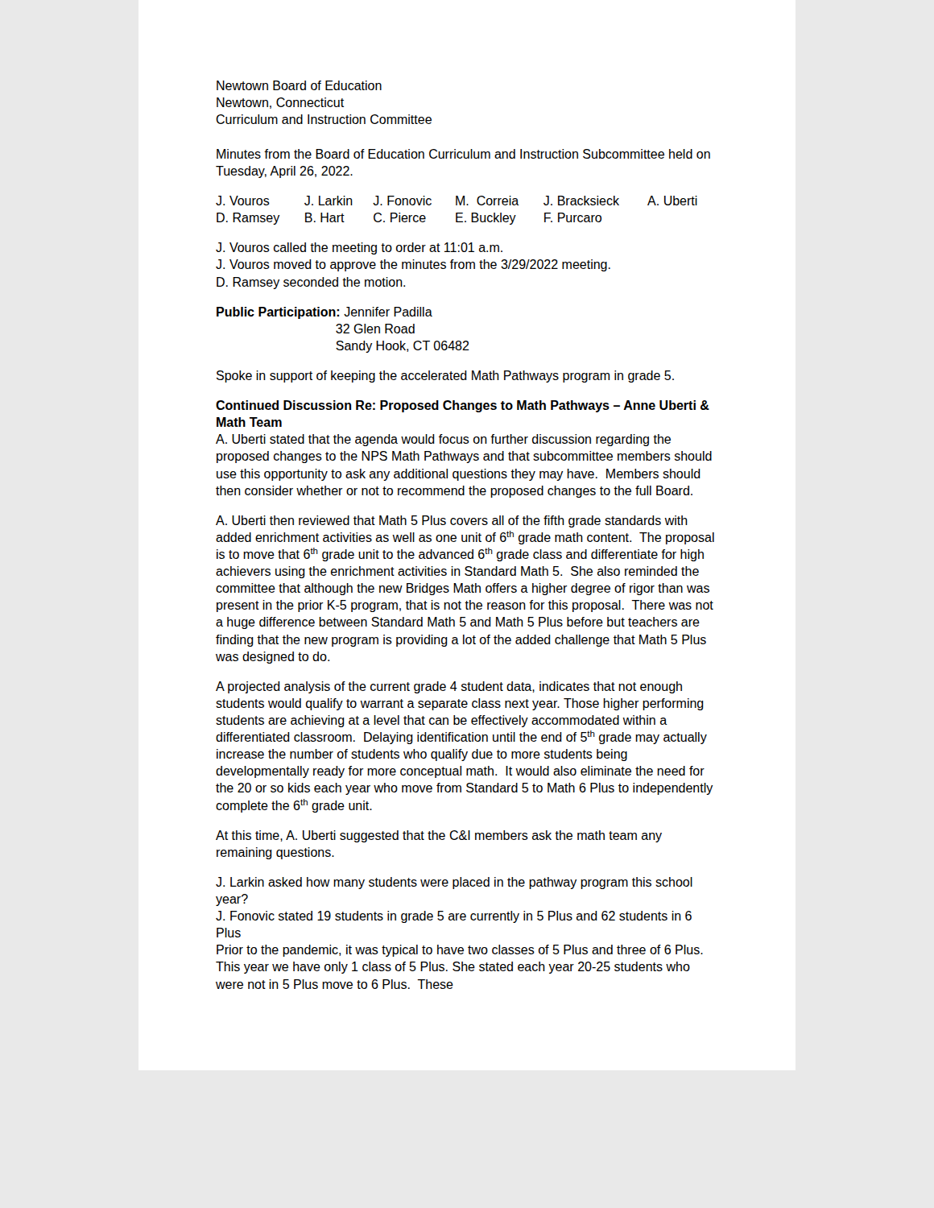Newtown Board of Education
Newtown, Connecticut
Curriculum and Instruction Committee
Minutes from the Board of Education Curriculum and Instruction Subcommittee held on Tuesday, April 26, 2022.
| J. Vouros | J. Larkin | J. Fonovic | M. Correia | J. Bracksieck | A. Uberti |
| D. Ramsey | B. Hart | C. Pierce | E. Buckley | F. Purcaro | |
J. Vouros called the meeting to order at 11:01 a.m.
J. Vouros moved to approve the minutes from the 3/29/2022 meeting.
D. Ramsey seconded the motion.
Public Participation: Jennifer Padilla
32 Glen Road
Sandy Hook, CT 06482
Spoke in support of keeping the accelerated Math Pathways program in grade 5.
Continued Discussion Re: Proposed Changes to Math Pathways – Anne Uberti & Math Team
A. Uberti stated that the agenda would focus on further discussion regarding the proposed changes to the NPS Math Pathways and that subcommittee members should use this opportunity to ask any additional questions they may have. Members should then consider whether or not to recommend the proposed changes to the full Board.
A. Uberti then reviewed that Math 5 Plus covers all of the fifth grade standards with added enrichment activities as well as one unit of 6th grade math content. The proposal is to move that 6th grade unit to the advanced 6th grade class and differentiate for high achievers using the enrichment activities in Standard Math 5. She also reminded the committee that although the new Bridges Math offers a higher degree of rigor than was present in the prior K-5 program, that is not the reason for this proposal. There was not a huge difference between Standard Math 5 and Math 5 Plus before but teachers are finding that the new program is providing a lot of the added challenge that Math 5 Plus was designed to do.
A projected analysis of the current grade 4 student data, indicates that not enough students would qualify to warrant a separate class next year. Those higher performing students are achieving at a level that can be effectively accommodated within a differentiated classroom. Delaying identification until the end of 5th grade may actually increase the number of students who qualify due to more students being developmentally ready for more conceptual math. It would also eliminate the need for the 20 or so kids each year who move from Standard 5 to Math 6 Plus to independently complete the 6th grade unit.
At this time, A. Uberti suggested that the C&I members ask the math team any remaining questions.
J. Larkin asked how many students were placed in the pathway program this school year?
J. Fonovic stated 19 students in grade 5 are currently in 5 Plus and 62 students in 6 Plus
Prior to the pandemic, it was typical to have two classes of 5 Plus and three of 6 Plus. This year we have only 1 class of 5 Plus. She stated each year 20-25 students who were not in 5 Plus move to 6 Plus. These